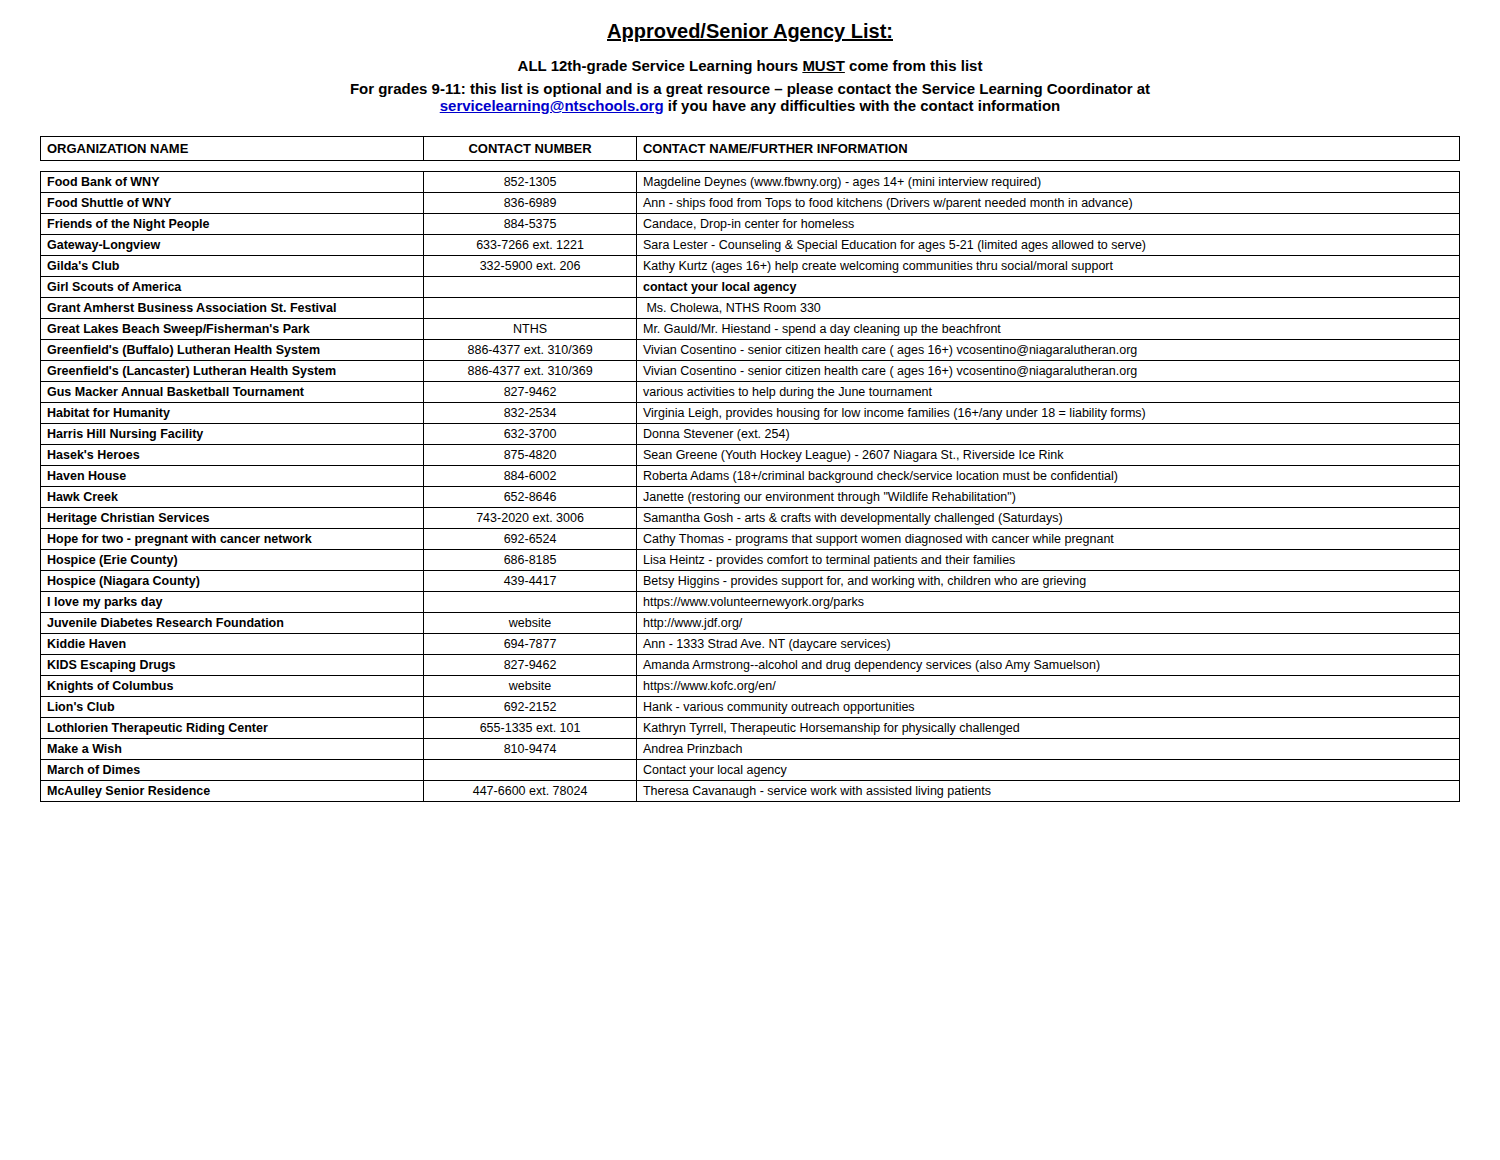Approved/Senior Agency List:
ALL 12th-grade Service Learning hours MUST come from this list
For grades 9-11: this list is optional and is a great resource – please contact the Service Learning Coordinator at
servicelearning@ntschools.org if you have any difficulties with the contact information
| ORGANIZATION NAME | CONTACT NUMBER | CONTACT NAME/FURTHER INFORMATION |
| --- | --- | --- |
| Food Bank of WNY | 852-1305 | Magdeline Deynes (www.fbwny.org) - ages 14+ (mini interview required) |
| Food Shuttle of WNY | 836-6989 | Ann - ships food from Tops to food kitchens (Drivers w/parent needed month in advance) |
| Friends of the Night People | 884-5375 | Candace, Drop-in center for homeless |
| Gateway-Longview | 633-7266 ext. 1221 | Sara Lester - Counseling & Special Education for ages 5-21 (limited ages allowed to serve) |
| Gilda's Club | 332-5900 ext. 206 | Kathy Kurtz (ages 16+) help create welcoming communities thru social/moral support |
| Girl Scouts of America | | contact your local agency |
| Grant Amherst Business Association St. Festival | | Ms. Cholewa, NTHS Room 330 |
| Great Lakes Beach Sweep/Fisherman's Park | NTHS | Mr. Gauld/Mr. Hiestand - spend a day cleaning up the beachfront |
| Greenfield's (Buffalo) Lutheran Health System | 886-4377 ext. 310/369 | Vivian Cosentino - senior citizen health care ( ages 16+) vcosentino@niagaralutheran.org |
| Greenfield's (Lancaster) Lutheran Health System | 886-4377 ext. 310/369 | Vivian Cosentino - senior citizen health care ( ages 16+) vcosentino@niagaralutheran.org |
| Gus Macker Annual Basketball Tournament | 827-9462 | various activities to help during the June tournament |
| Habitat for Humanity | 832-2534 | Virginia Leigh, provides housing for low income families (16+/any under 18 = liability forms) |
| Harris Hill Nursing Facility | 632-3700 | Donna Stevener (ext. 254) |
| Hasek's Heroes | 875-4820 | Sean Greene (Youth Hockey League) - 2607 Niagara St., Riverside Ice Rink |
| Haven House | 884-6002 | Roberta Adams (18+/criminal background check/service location must be confidential) |
| Hawk Creek | 652-8646 | Janette (restoring our environment through "Wildlife Rehabilitation") |
| Heritage Christian Services | 743-2020 ext. 3006 | Samantha Gosh - arts & crafts with developmentally challenged (Saturdays) |
| Hope for two - pregnant with cancer network | 692-6524 | Cathy Thomas - programs that support women diagnosed with cancer while pregnant |
| Hospice (Erie County) | 686-8185 | Lisa Heintz - provides comfort to terminal patients and their families |
| Hospice (Niagara County) | 439-4417 | Betsy Higgins - provides support for, and working with, children who are grieving |
| I love my parks day | | https://www.volunteernewyork.org/parks |
| Juvenile Diabetes Research Foundation | website | http://www.jdf.org/ |
| Kiddie Haven | 694-7877 | Ann - 1333 Strad Ave. NT (daycare services) |
| KIDS Escaping Drugs | 827-9462 | Amanda Armstrong--alcohol and drug dependency services (also Amy Samuelson) |
| Knights of Columbus | website | https://www.kofc.org/en/ |
| Lion's Club | 692-2152 | Hank - various community outreach opportunities |
| Lothlorien Therapeutic Riding Center | 655-1335 ext. 101 | Kathryn Tyrrell, Therapeutic Horsemanship for physically challenged |
| Make a Wish | 810-9474 | Andrea Prinzbach |
| March of Dimes | | Contact your local agency |
| McAulley Senior Residence | 447-6600 ext. 78024 | Theresa Cavanaugh - service work with assisted living patients |